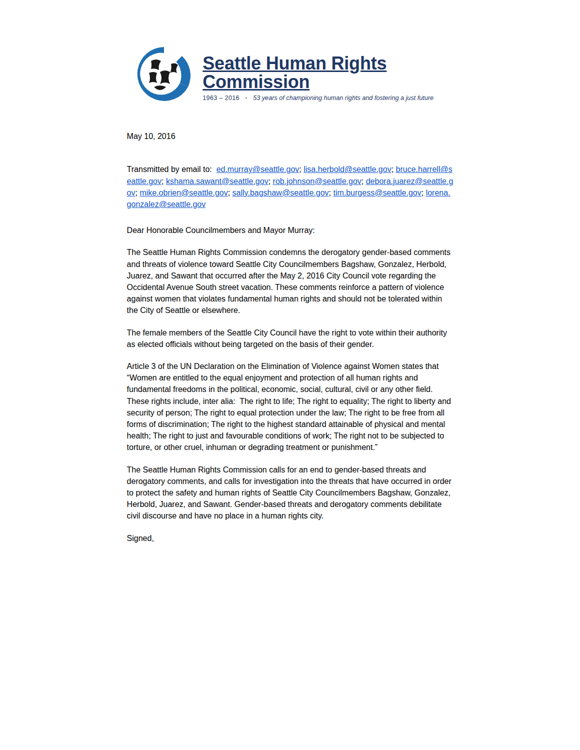Seattle Human Rights Commission
1963 – 2016·53 years of championing human rights and fostering a just future
May 10, 2016
Transmitted by email to: ed.murray@seattle.gov; lisa.herbold@seattle.gov; bruce.harrell@seattle.gov; kshama.sawant@seattle.gov; rob.johnson@seattle.gov; debora.juarez@seattle.gov; mike.obrien@seattle.gov; sally.bagshaw@seattle.gov; tim.burgess@seattle.gov; lorena.gonzalez@seattle.gov
Dear Honorable Councilmembers and Mayor Murray:
The Seattle Human Rights Commission condemns the derogatory gender-based comments and threats of violence toward Seattle City Councilmembers Bagshaw, Gonzalez, Herbold, Juarez, and Sawant that occurred after the May 2, 2016 City Council vote regarding the Occidental Avenue South street vacation. These comments reinforce a pattern of violence against women that violates fundamental human rights and should not be tolerated within the City of Seattle or elsewhere.
The female members of the Seattle City Council have the right to vote within their authority as elected officials without being targeted on the basis of their gender.
Article 3 of the UN Declaration on the Elimination of Violence against Women states that “Women are entitled to the equal enjoyment and protection of all human rights and fundamental freedoms in the political, economic, social, cultural, civil or any other field. These rights include, inter alia: The right to life; The right to equality; The right to liberty and security of person; The right to equal protection under the law; The right to be free from all forms of discrimination; The right to the highest standard attainable of physical and mental health; The right to just and favourable conditions of work; The right not to be subjected to torture, or other cruel, inhuman or degrading treatment or punishment.”
The Seattle Human Rights Commission calls for an end to gender-based threats and derogatory comments, and calls for investigation into the threats that have occurred in order to protect the safety and human rights of Seattle City Councilmembers Bagshaw, Gonzalez, Herbold, Juarez, and Sawant. Gender-based threats and derogatory comments debilitate civil discourse and have no place in a human rights city.
Signed,